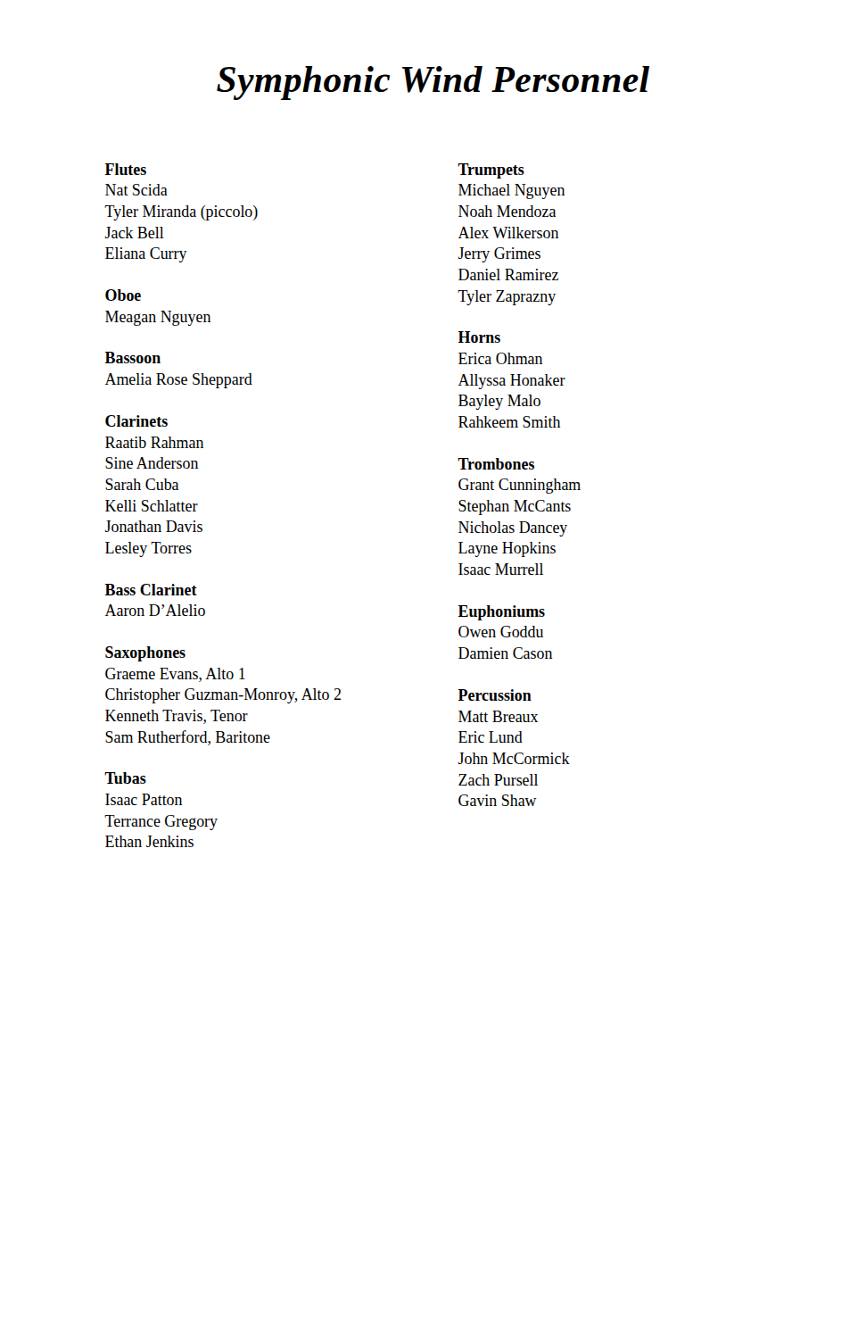Symphonic Wind Personnel
Flutes
Nat Scida
Tyler Miranda (piccolo)
Jack Bell
Eliana Curry
Oboe
Meagan Nguyen
Bassoon
Amelia Rose Sheppard
Clarinets
Raatib Rahman
Sine Anderson
Sarah Cuba
Kelli Schlatter
Jonathan Davis
Lesley Torres
Bass Clarinet
Aaron D’Alelio
Saxophones
Graeme Evans, Alto 1
Christopher Guzman-Monroy, Alto 2
Kenneth Travis, Tenor
Sam Rutherford, Baritone
Tubas
Isaac Patton
Terrance Gregory
Ethan Jenkins
Trumpets
Michael Nguyen
Noah Mendoza
Alex Wilkerson
Jerry Grimes
Daniel Ramirez
Tyler Zaprazny
Horns
Erica Ohman
Allyssa Honaker
Bayley Malo
Rahkeem Smith
Trombones
Grant Cunningham
Stephan McCants
Nicholas Dancey
Layne Hopkins
Isaac Murrell
Euphoniums
Owen Goddu
Damien Cason
Percussion
Matt Breaux
Eric Lund
John McCormick
Zach Pursell
Gavin Shaw